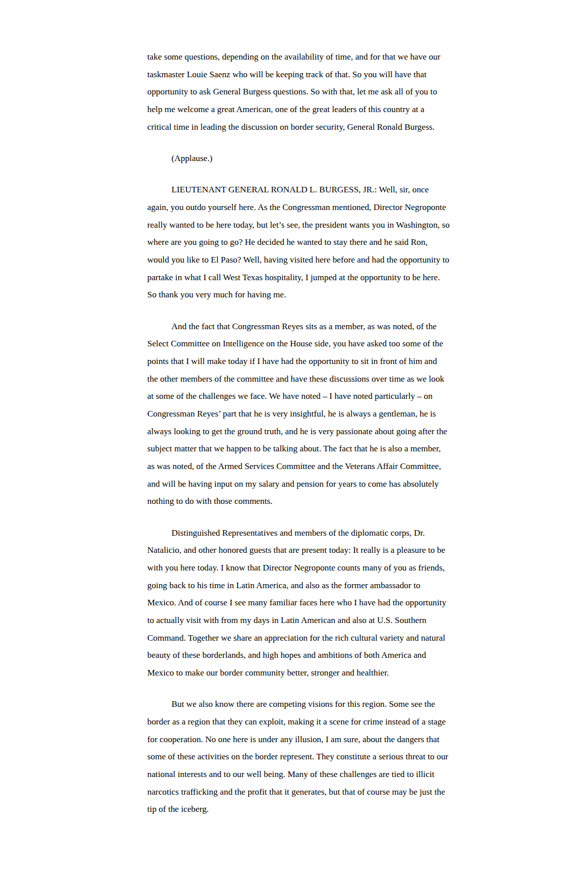take some questions, depending on the availability of time, and for that we have our taskmaster Louie Saenz who will be keeping track of that. So you will have that opportunity to ask General Burgess questions. So with that, let me ask all of you to help me welcome a great American, one of the great leaders of this country at a critical time in leading the discussion on border security, General Ronald Burgess.
(Applause.)
LIEUTENANT GENERAL RONALD L. BURGESS, JR.: Well, sir, once again, you outdo yourself here. As the Congressman mentioned, Director Negroponte really wanted to be here today, but let’s see, the president wants you in Washington, so where are you going to go? He decided he wanted to stay there and he said Ron, would you like to El Paso? Well, having visited here before and had the opportunity to partake in what I call West Texas hospitality, I jumped at the opportunity to be here. So thank you very much for having me.
And the fact that Congressman Reyes sits as a member, as was noted, of the Select Committee on Intelligence on the House side, you have asked too some of the points that I will make today if I have had the opportunity to sit in front of him and the other members of the committee and have these discussions over time as we look at some of the challenges we face. We have noted – I have noted particularly – on Congressman Reyes’ part that he is very insightful, he is always a gentleman, he is always looking to get the ground truth, and he is very passionate about going after the subject matter that we happen to be talking about. The fact that he is also a member, as was noted, of the Armed Services Committee and the Veterans Affair Committee, and will be having input on my salary and pension for years to come has absolutely nothing to do with those comments.
Distinguished Representatives and members of the diplomatic corps, Dr. Natalicio, and other honored guests that are present today: It really is a pleasure to be with you here today. I know that Director Negroponte counts many of you as friends, going back to his time in Latin America, and also as the former ambassador to Mexico. And of course I see many familiar faces here who I have had the opportunity to actually visit with from my days in Latin American and also at U.S. Southern Command. Together we share an appreciation for the rich cultural variety and natural beauty of these borderlands, and high hopes and ambitions of both America and Mexico to make our border community better, stronger and healthier.
But we also know there are competing visions for this region. Some see the border as a region that they can exploit, making it a scene for crime instead of a stage for cooperation. No one here is under any illusion, I am sure, about the dangers that some of these activities on the border represent. They constitute a serious threat to our national interests and to our well being. Many of these challenges are tied to illicit narcotics trafficking and the profit that it generates, but that of course may be just the tip of the iceberg.